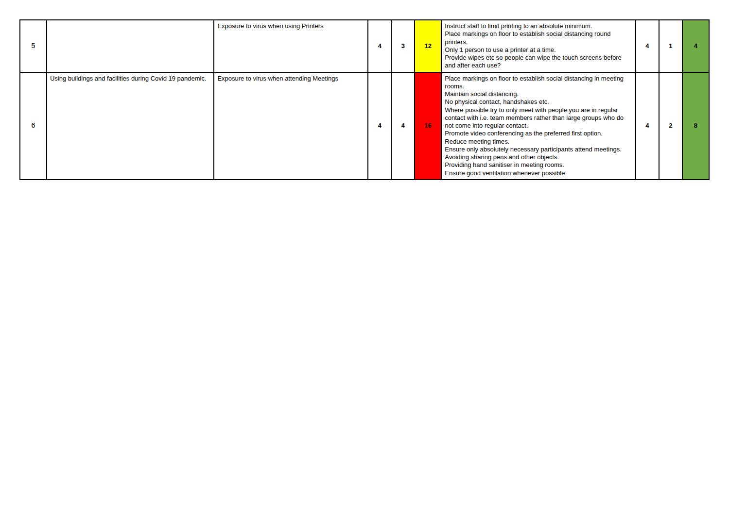| 5 | | Exposure to virus when using Printers | 4 | 3 | 12 | Instruct staff to limit printing to an absolute minimum. Place markings on floor to establish social distancing round printers. Only 1 person to use a printer at a time. Provide wipes etc so people can wipe the touch screens before and after each use? | 4 | 1 | 4 |
| 6 | Using buildings and facilities during Covid 19 pandemic. | Exposure to virus when attending Meetings | 4 | 4 | 16 | Place markings on floor to establish social distancing in meeting rooms. Maintain social distancing. No physical contact, handshakes etc. Where possible try to only meet with people you are in regular contact with i.e. team members rather than large groups who do not come into regular contact. Promote video conferencing as the preferred first option. Reduce meeting times. Ensure only absolutely necessary participants attend meetings. Avoiding sharing pens and other objects. Providing hand sanitiser in meeting rooms. Ensure good ventilation whenever possible. | 4 | 2 | 8 |